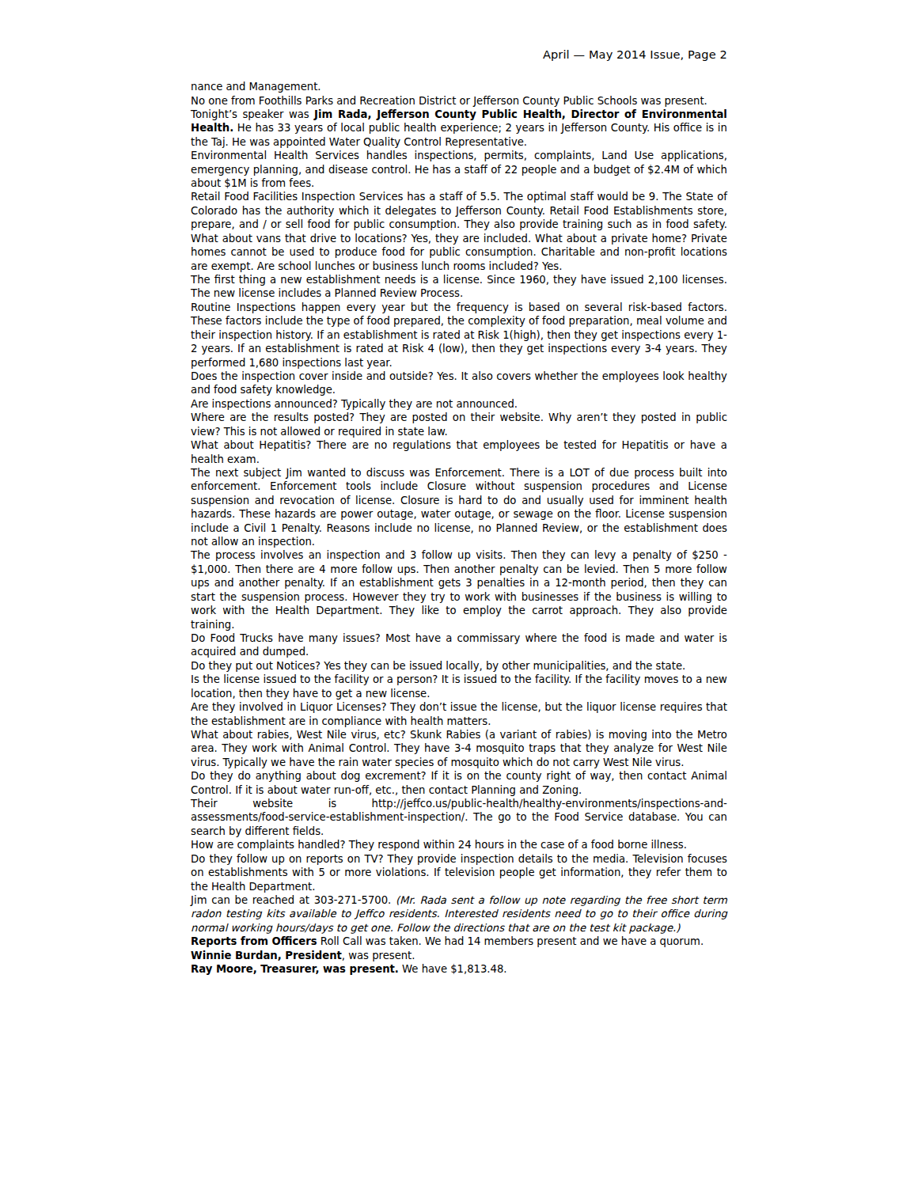April — May 2014 Issue, Page 2
nance and Management.
No one from Foothills Parks and Recreation District or Jefferson County Public Schools was present.
Tonight’s speaker was Jim Rada, Jefferson County Public Health, Director of Environmental Health. He has 33 years of local public health experience; 2 years in Jefferson County. His office is in the Taj. He was appointed Water Quality Control Representative.
Environmental Health Services handles inspections, permits, complaints, Land Use applications, emergency planning, and disease control. He has a staff of 22 people and a budget of $2.4M of which about $1M is from fees.
Retail Food Facilities Inspection Services has a staff of 5.5. The optimal staff would be 9. The State of Colorado has the authority which it delegates to Jefferson County. Retail Food Establishments store, prepare, and / or sell food for public consumption. They also provide training such as in food safety. What about vans that drive to locations? Yes, they are included. What about a private home? Private homes cannot be used to produce food for public consumption. Charitable and non-profit locations are exempt. Are school lunches or business lunch rooms included? Yes.
The first thing a new establishment needs is a license. Since 1960, they have issued 2,100 licenses. The new license includes a Planned Review Process.
Routine Inspections happen every year but the frequency is based on several risk-based factors. These factors include the type of food prepared, the complexity of food preparation, meal volume and their inspection history. If an establishment is rated at Risk 1(high), then they get inspections every 1-2 years. If an establishment is rated at Risk 4 (low), then they get inspections every 3-4 years. They performed 1,680 inspections last year.
Does the inspection cover inside and outside? Yes. It also covers whether the employees look healthy and food safety knowledge.
Are inspections announced? Typically they are not announced.
Where are the results posted? They are posted on their website. Why aren’t they posted in public view? This is not allowed or required in state law.
What about Hepatitis? There are no regulations that employees be tested for Hepatitis or have a health exam.
The next subject Jim wanted to discuss was Enforcement. There is a LOT of due process built into enforcement. Enforcement tools include Closure without suspension procedures and License suspension and revocation of license. Closure is hard to do and usually used for imminent health hazards. These hazards are power outage, water outage, or sewage on the floor. License suspension include a Civil 1 Penalty. Reasons include no license, no Planned Review, or the establishment does not allow an inspection.
The process involves an inspection and 3 follow up visits. Then they can levy a penalty of $250 - $1,000. Then there are 4 more follow ups. Then another penalty can be levied. Then 5 more follow ups and another penalty. If an establishment gets 3 penalties in a 12-month period, then they can start the suspension process. However they try to work with businesses if the business is willing to work with the Health Department. They like to employ the carrot approach. They also provide training.
Do Food Trucks have many issues? Most have a commissary where the food is made and water is acquired and dumped.
Do they put out Notices? Yes they can be issued locally, by other municipalities, and the state.
Is the license issued to the facility or a person? It is issued to the facility. If the facility moves to a new location, then they have to get a new license.
Are they involved in Liquor Licenses? They don’t issue the license, but the liquor license requires that the establishment are in compliance with health matters.
What about rabies, West Nile virus, etc? Skunk Rabies (a variant of rabies) is moving into the Metro area. They work with Animal Control. They have 3-4 mosquito traps that they analyze for West Nile virus. Typically we have the rain water species of mosquito which do not carry West Nile virus.
Do they do anything about dog excrement? If it is on the county right of way, then contact Animal Control. If it is about water run-off, etc., then contact Planning and Zoning.
Their website is http://jeffco.us/public-health/healthy-environments/inspections-and-assessments/food-service-establishment-inspection/. The go to the Food Service database. You can search by different fields.
How are complaints handled? They respond within 24 hours in the case of a food borne illness.
Do they follow up on reports on TV? They provide inspection details to the media. Television focuses on establishments with 5 or more violations. If television people get information, they refer them to the Health Department.
Jim can be reached at 303-271-5700. (Mr. Rada sent a follow up note regarding the free short term radon testing kits available to Jeffco residents. Interested residents need to go to their office during normal working hours/days to get one. Follow the directions that are on the test kit package.)
Reports from Officers Roll Call was taken. We had 14 members present and we have a quorum.
Winnie Burdan, President, was present.
Ray Moore, Treasurer, was present. We have $1,813.48.